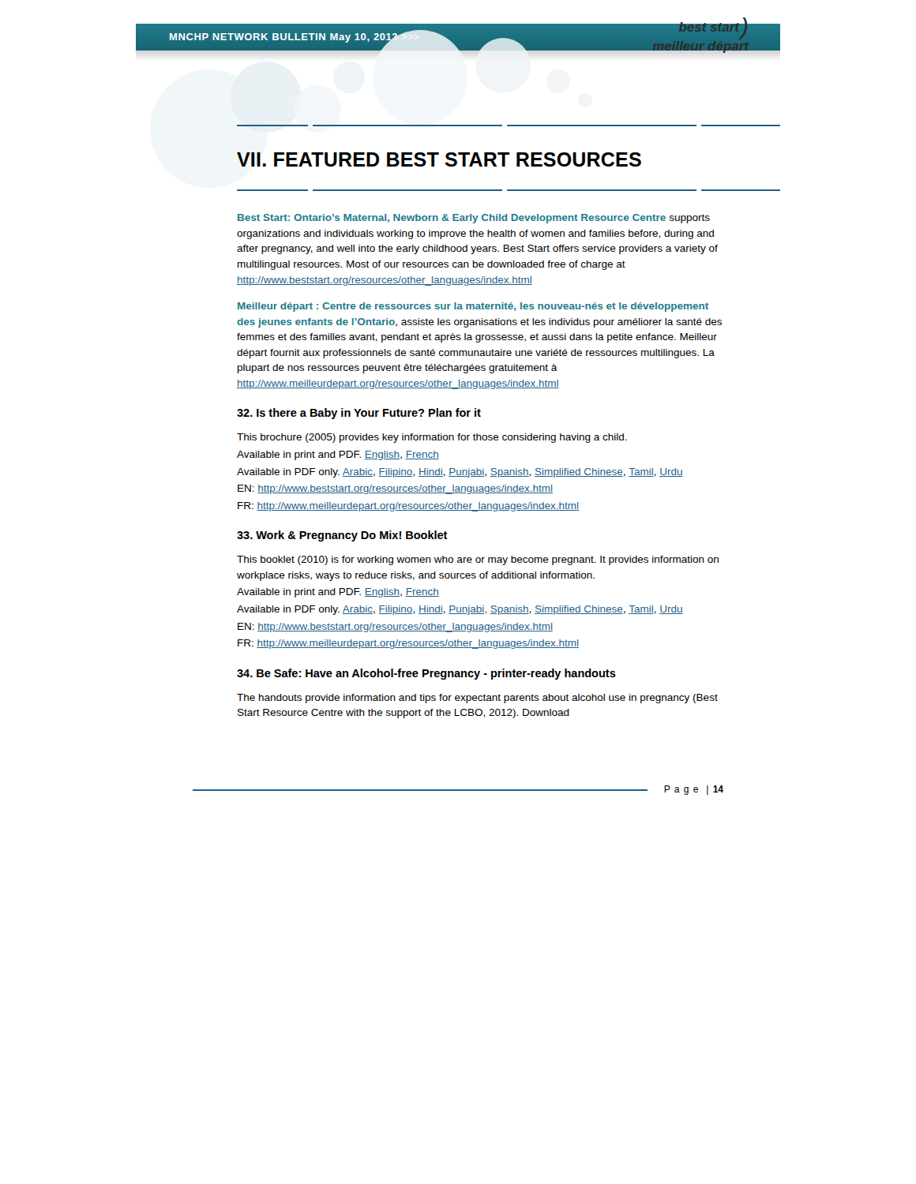MNCHP NETWORK BULLETIN May 10, 2013 >>>
best start)
meilleur départ
VII. FEATURED BEST START RESOURCES
Best Start: Ontario’s Maternal, Newborn & Early Child Development Resource Centre supports organizations and individuals working to improve the health of women and families before, during and after pregnancy, and well into the early childhood years. Best Start offers service providers a variety of multilingual resources. Most of our resources can be downloaded free of charge at http://www.beststart.org/resources/other_languages/index.html
Meilleur départ : Centre de ressources sur la maternité, les nouveau-nés et le développement des jeunes enfants de l’Ontario, assiste les organisations et les individus pour améliorer la santé des femmes et des familles avant, pendant et après la grossesse, et aussi dans la petite enfance. Meilleur départ fournit aux professionnels de santé communautaire une variété de ressources multilingues. La plupart de nos ressources peuvent être téléchargées gratuitement à http://www.meilleurdepart.org/resources/other_languages/index.html
32. Is there a Baby in Your Future? Plan for it
This brochure (2005) provides key information for those considering having a child.
Available in print and PDF. English, French
Available in PDF only. Arabic, Filipino, Hindi, Punjabi, Spanish, Simplified Chinese, Tamil, Urdu
EN: http://www.beststart.org/resources/other_languages/index.html
FR: http://www.meilleurdepart.org/resources/other_languages/index.html
33. Work & Pregnancy Do Mix! Booklet
This booklet (2010) is for working women who are or may become pregnant. It provides information on workplace risks, ways to reduce risks, and sources of additional information.
Available in print and PDF. English, French
Available in PDF only. Arabic, Filipino, Hindi, Punjabi, Spanish, Simplified Chinese, Tamil, Urdu
EN: http://www.beststart.org/resources/other_languages/index.html
FR: http://www.meilleurdepart.org/resources/other_languages/index.html
34. Be Safe: Have an Alcohol-free Pregnancy - printer-ready handouts
The handouts provide information and tips for expectant parents about alcohol use in pregnancy (Best Start Resource Centre with the support of the LCBO, 2012). Download
P a g e | 14